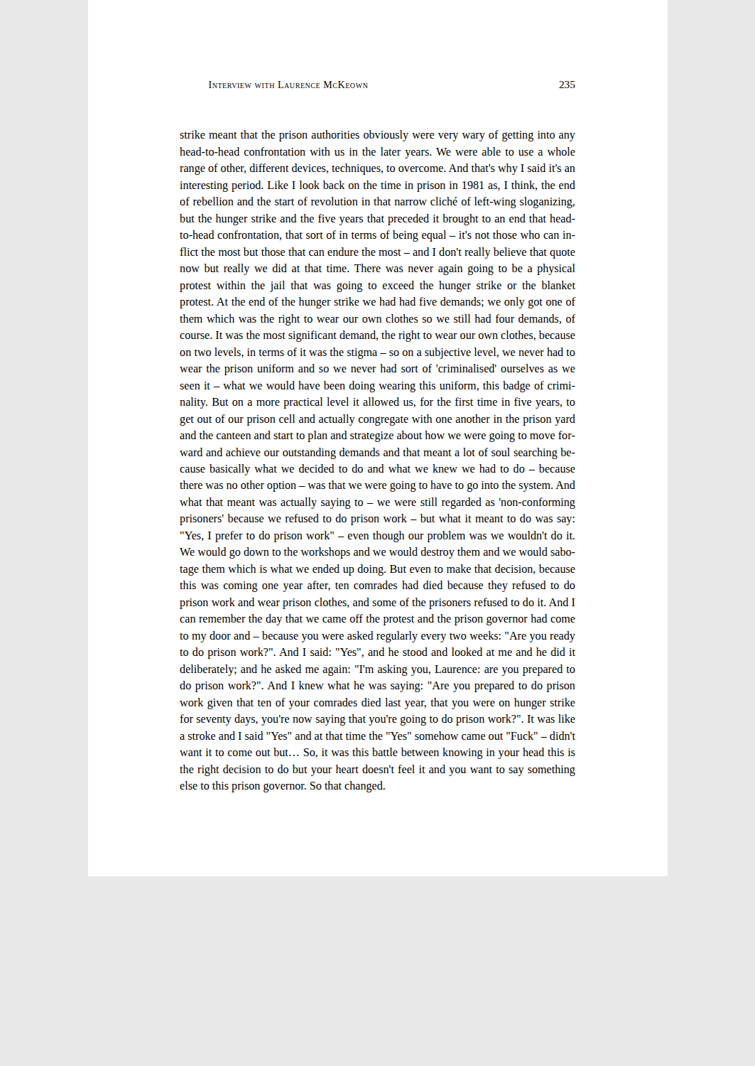Interview with Laurence McKeown 235
strike meant that the prison authorities obviously were very wary of getting into any head-to-head confrontation with us in the later years. We were able to use a whole range of other, different devices, techniques, to overcome. And that's why I said it's an interesting period. Like I look back on the time in prison in 1981 as, I think, the end of rebellion and the start of revolution in that narrow cliché of left-wing sloganizing, but the hunger strike and the five years that preceded it brought to an end that head-to-head confrontation, that sort of in terms of being equal – it's not those who can inflict the most but those that can endure the most – and I don't really believe that quote now but really we did at that time. There was never again going to be a physical protest within the jail that was going to exceed the hunger strike or the blanket protest. At the end of the hunger strike we had had five demands; we only got one of them which was the right to wear our own clothes so we still had four demands, of course. It was the most significant demand, the right to wear our own clothes, because on two levels, in terms of it was the stigma – so on a subjective level, we never had to wear the prison uniform and so we never had sort of 'criminalised' ourselves as we seen it – what we would have been doing wearing this uniform, this badge of criminality. But on a more practical level it allowed us, for the first time in five years, to get out of our prison cell and actually congregate with one another in the prison yard and the canteen and start to plan and strategize about how we were going to move forward and achieve our outstanding demands and that meant a lot of soul searching because basically what we decided to do and what we knew we had to do – because there was no other option – was that we were going to have to go into the system. And what that meant was actually saying to – we were still regarded as 'non-conforming prisoners' because we refused to do prison work – but what it meant to do was say: "Yes, I prefer to do prison work" – even though our problem was we wouldn't do it. We would go down to the workshops and we would destroy them and we would sabotage them which is what we ended up doing. But even to make that decision, because this was coming one year after, ten comrades had died because they refused to do prison work and wear prison clothes, and some of the prisoners refused to do it. And I can remember the day that we came off the protest and the prison governor had come to my door and – because you were asked regularly every two weeks: "Are you ready to do prison work?". And I said: "Yes", and he stood and looked at me and he did it deliberately; and he asked me again: "I'm asking you, Laurence: are you prepared to do prison work?". And I knew what he was saying: "Are you prepared to do prison work given that ten of your comrades died last year, that you were on hunger strike for seventy days, you're now saying that you're going to do prison work?". It was like a stroke and I said "Yes" and at that time the "Yes" somehow came out "Fuck" – didn't want it to come out but… So, it was this battle between knowing in your head this is the right decision to do but your heart doesn't feel it and you want to say something else to this prison governor. So that changed.